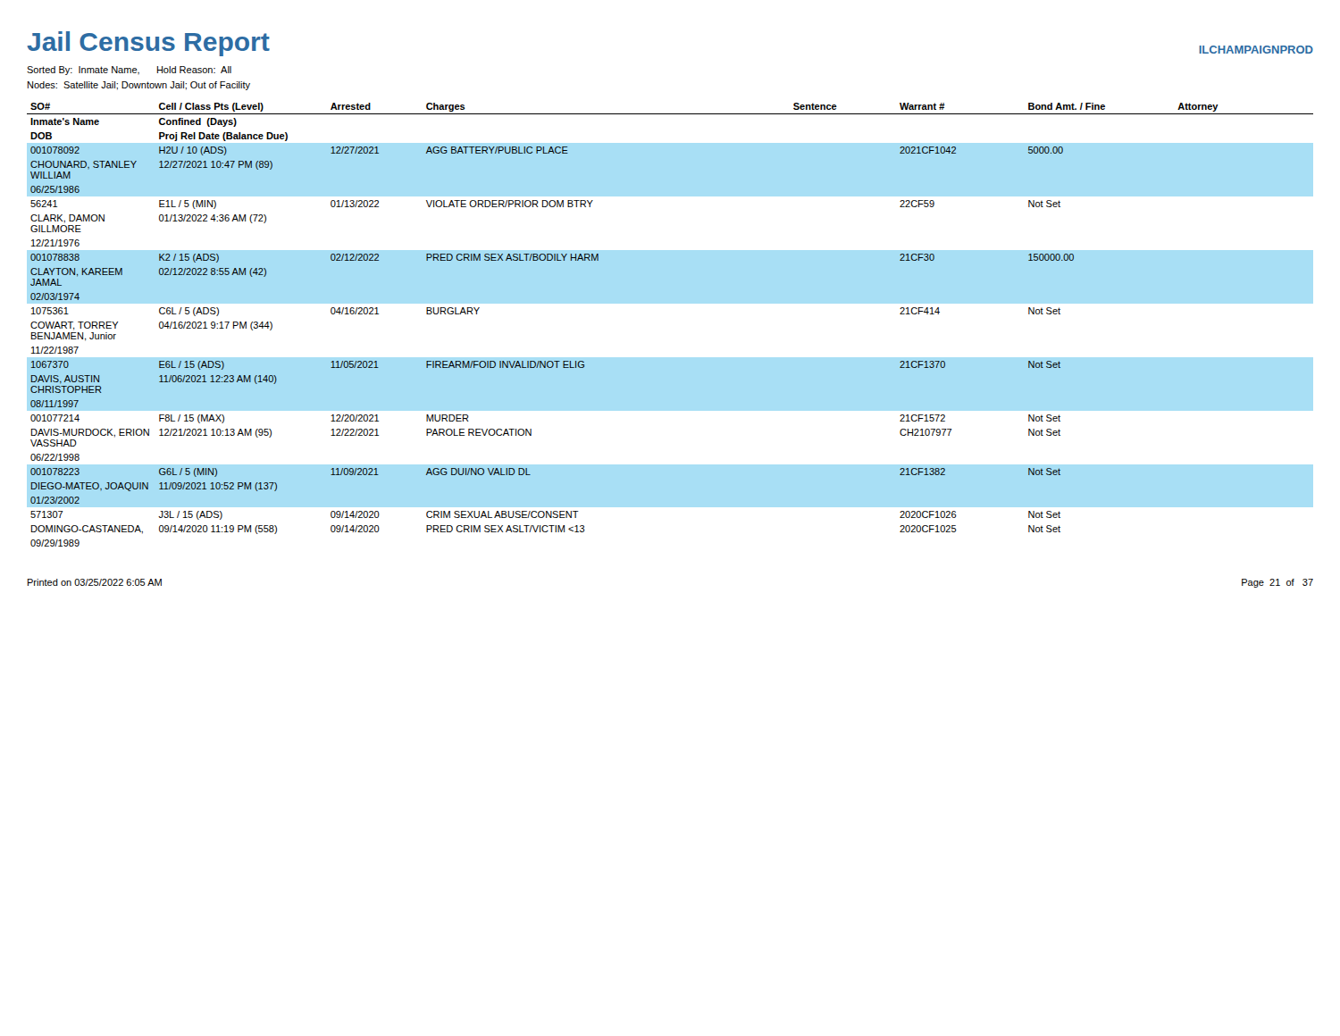ILCHAMPAIGNPROD
Jail Census Report
Sorted By: Inmate Name, Hold Reason: All
Nodes: Satellite Jail; Downtown Jail; Out of Facility
| SO# | Cell / Class Pts (Level) | Arrested | Charges | Sentence | Warrant # | Bond Amt. / Fine | Attorney |
| --- | --- | --- | --- | --- | --- | --- | --- |
| Inmate's Name | Confined (Days) | | | | | | |
| DOB | Proj Rel Date (Balance Due) | | | | | | |
| 001078092 | H2U / 10 (ADS) | 12/27/2021 | AGG BATTERY/PUBLIC PLACE | | 2021CF1042 | 5000.00 | |
| CHOUNARD, STANLEY WILLIAM | 12/27/2021 10:47 PM (89) | | | | | | |
| 06/25/1986 | | | | | | | |
| 56241 | E1L / 5 (MIN) | 01/13/2022 | VIOLATE ORDER/PRIOR DOM BTRY | | 22CF59 | Not Set | |
| CLARK, DAMON GILLMORE | 01/13/2022 4:36 AM (72) | | | | | | |
| 12/21/1976 | | | | | | | |
| 001078838 | K2 / 15 (ADS) | 02/12/2022 | PRED CRIM SEX ASLT/BODILY HARM | | 21CF30 | 150000.00 | |
| CLAYTON, KAREEM JAMAL | 02/12/2022 8:55 AM (42) | | | | | | |
| 02/03/1974 | | | | | | | |
| 1075361 | C6L / 5 (ADS) | 04/16/2021 | BURGLARY | | 21CF414 | Not Set | |
| COWART, TORREY BENJAMEN, Junior | 04/16/2021 9:17 PM (344) | | | | | | |
| 11/22/1987 | | | | | | | |
| 1067370 | E6L / 15 (ADS) | 11/05/2021 | FIREARM/FOID INVALID/NOT ELIG | | 21CF1370 | Not Set | |
| DAVIS, AUSTIN CHRISTOPHER | 11/06/2021 12:23 AM (140) | | | | | | |
| 08/11/1997 | | | | | | | |
| 001077214 | F8L / 15 (MAX) | 12/20/2021 | MURDER | | 21CF1572 | Not Set | |
| DAVIS-MURDOCK, ERION VASSHAD | 12/21/2021 10:13 AM (95) | 12/22/2021 | PAROLE REVOCATION | | CH2107977 | Not Set | |
| 06/22/1998 | | | | | | | |
| 001078223 | G6L / 5 (MIN) | 11/09/2021 | AGG DUI/NO VALID DL | | 21CF1382 | Not Set | |
| DIEGO-MATEO, JOAQUIN | 11/09/2021 10:52 PM (137) | | | | | | |
| 01/23/2002 | | | | | | | |
| 571307 | J3L / 15 (ADS) | 09/14/2020 | CRIM SEXUAL ABUSE/CONSENT | | 2020CF1026 | Not Set | |
| DOMINGO-CASTANEDA, | 09/14/2020 11:19 PM (558) | 09/14/2020 | PRED CRIM SEX ASLT/VICTIM <13 | | 2020CF1025 | Not Set | |
| 09/29/1989 | | | | | | | |
Printed on 03/25/2022 6:05 AM
Page 21 of 37